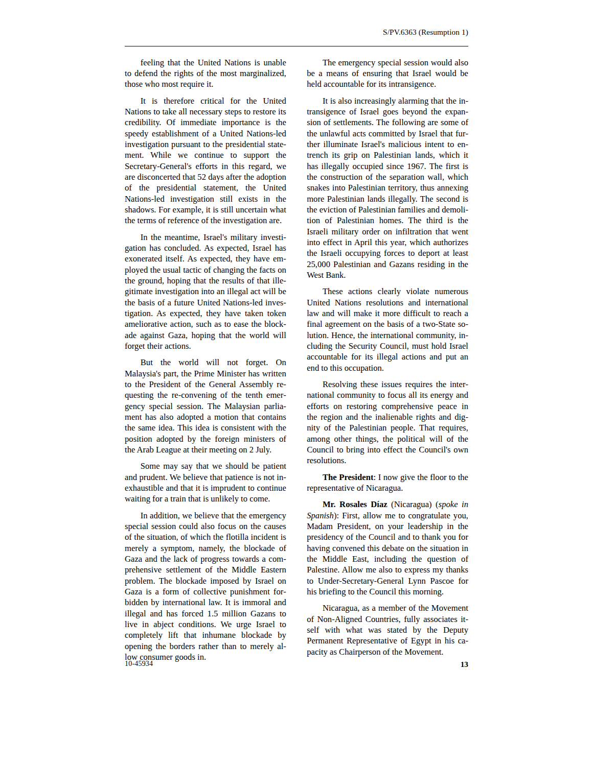S/PV.6363 (Resumption 1)
feeling that the United Nations is unable to defend the rights of the most marginalized, those who most require it.
It is therefore critical for the United Nations to take all necessary steps to restore its credibility. Of immediate importance is the speedy establishment of a United Nations-led investigation pursuant to the presidential statement. While we continue to support the Secretary-General's efforts in this regard, we are disconcerted that 52 days after the adoption of the presidential statement, the United Nations-led investigation still exists in the shadows. For example, it is still uncertain what the terms of reference of the investigation are.
In the meantime, Israel's military investigation has concluded. As expected, Israel has exonerated itself. As expected, they have employed the usual tactic of changing the facts on the ground, hoping that the results of that illegitimate investigation into an illegal act will be the basis of a future United Nations-led investigation. As expected, they have taken token ameliorative action, such as to ease the blockade against Gaza, hoping that the world will forget their actions.
But the world will not forget. On Malaysia's part, the Prime Minister has written to the President of the General Assembly requesting the re-convening of the tenth emergency special session. The Malaysian parliament has also adopted a motion that contains the same idea. This idea is consistent with the position adopted by the foreign ministers of the Arab League at their meeting on 2 July.
Some may say that we should be patient and prudent. We believe that patience is not inexhaustible and that it is imprudent to continue waiting for a train that is unlikely to come.
In addition, we believe that the emergency special session could also focus on the causes of the situation, of which the flotilla incident is merely a symptom, namely, the blockade of Gaza and the lack of progress towards a comprehensive settlement of the Middle Eastern problem. The blockade imposed by Israel on Gaza is a form of collective punishment forbidden by international law. It is immoral and illegal and has forced 1.5 million Gazans to live in abject conditions. We urge Israel to completely lift that inhumane blockade by opening the borders rather than to merely allow consumer goods in.
The emergency special session would also be a means of ensuring that Israel would be held accountable for its intransigence.
It is also increasingly alarming that the intransigence of Israel goes beyond the expansion of settlements. The following are some of the unlawful acts committed by Israel that further illuminate Israel's malicious intent to entrench its grip on Palestinian lands, which it has illegally occupied since 1967. The first is the construction of the separation wall, which snakes into Palestinian territory, thus annexing more Palestinian lands illegally. The second is the eviction of Palestinian families and demolition of Palestinian homes. The third is the Israeli military order on infiltration that went into effect in April this year, which authorizes the Israeli occupying forces to deport at least 25,000 Palestinian and Gazans residing in the West Bank.
These actions clearly violate numerous United Nations resolutions and international law and will make it more difficult to reach a final agreement on the basis of a two-State solution. Hence, the international community, including the Security Council, must hold Israel accountable for its illegal actions and put an end to this occupation.
Resolving these issues requires the international community to focus all its energy and efforts on restoring comprehensive peace in the region and the inalienable rights and dignity of the Palestinian people. That requires, among other things, the political will of the Council to bring into effect the Council's own resolutions.
The President: I now give the floor to the representative of Nicaragua.
Mr. Rosales Díaz (Nicaragua) (spoke in Spanish): First, allow me to congratulate you, Madam President, on your leadership in the presidency of the Council and to thank you for having convened this debate on the situation in the Middle East, including the question of Palestine. Allow me also to express my thanks to Under-Secretary-General Lynn Pascoe for his briefing to the Council this morning.
Nicaragua, as a member of the Movement of Non-Aligned Countries, fully associates itself with what was stated by the Deputy Permanent Representative of Egypt in his capacity as Chairperson of the Movement.
10-45934 13